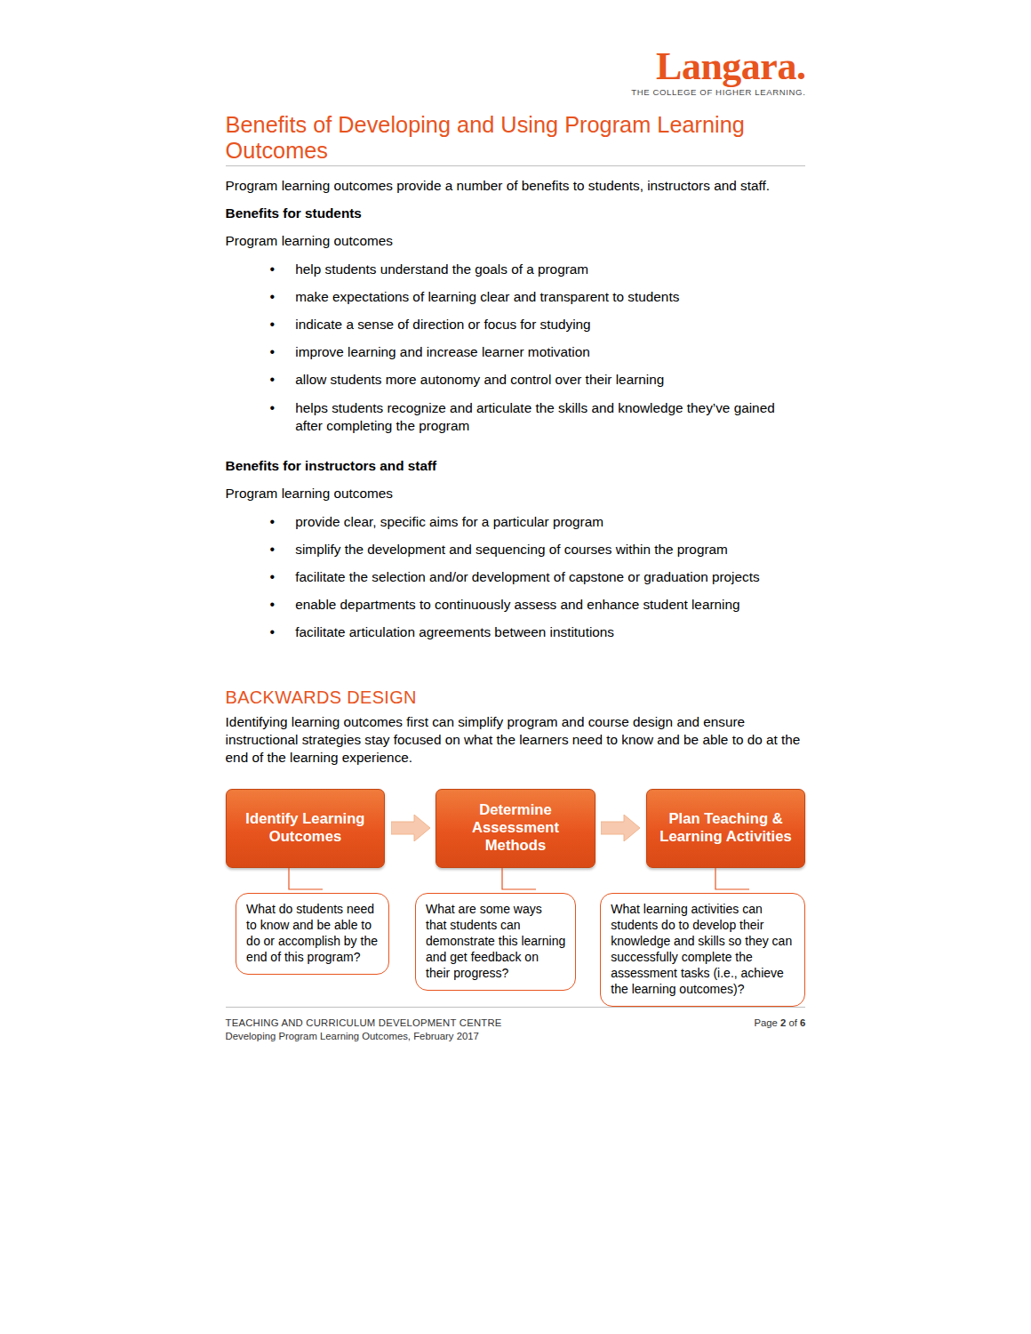Langara.
The College of Higher Learning.
Benefits of Developing and Using Program Learning Outcomes
Program learning outcomes provide a number of benefits to students, instructors and staff.
Benefits for students
Program learning outcomes
help students understand the goals of a program
make expectations of learning clear and transparent to students
indicate a sense of direction or focus for studying
improve learning and increase learner motivation
allow students more autonomy and control over their learning
helps students recognize and articulate the skills and knowledge they’ve gained after completing the program
Benefits for instructors and staff
Program learning outcomes
provide clear, specific aims for a particular program
simplify the development and sequencing of courses within the program
facilitate the selection and/or development of capstone or graduation projects
enable departments to continuously assess and enhance student learning
facilitate articulation agreements between institutions
BACKWARDS DESIGN
Identifying learning outcomes first can simplify program and course design and ensure instructional strategies stay focused on what the learners need to know and be able to do at the end of the learning experience.
Identify Learning
Outcomes
Determine
Assessment
Methods
Plan Teaching &
Learning Activities
What do students need to know and be able to do or accomplish by the end of this program?
What are some ways that students can demonstrate this learning and get feedback on their progress?
What learning activities can students do to develop their knowledge and skills so they can successfully complete the assessment tasks (i.e., achieve the learning outcomes)?
TEACHING AND CURRICULUM DEVELOPMENT CENTRE
Developing Program Learning Outcomes, February 2017
Page 2 of 6